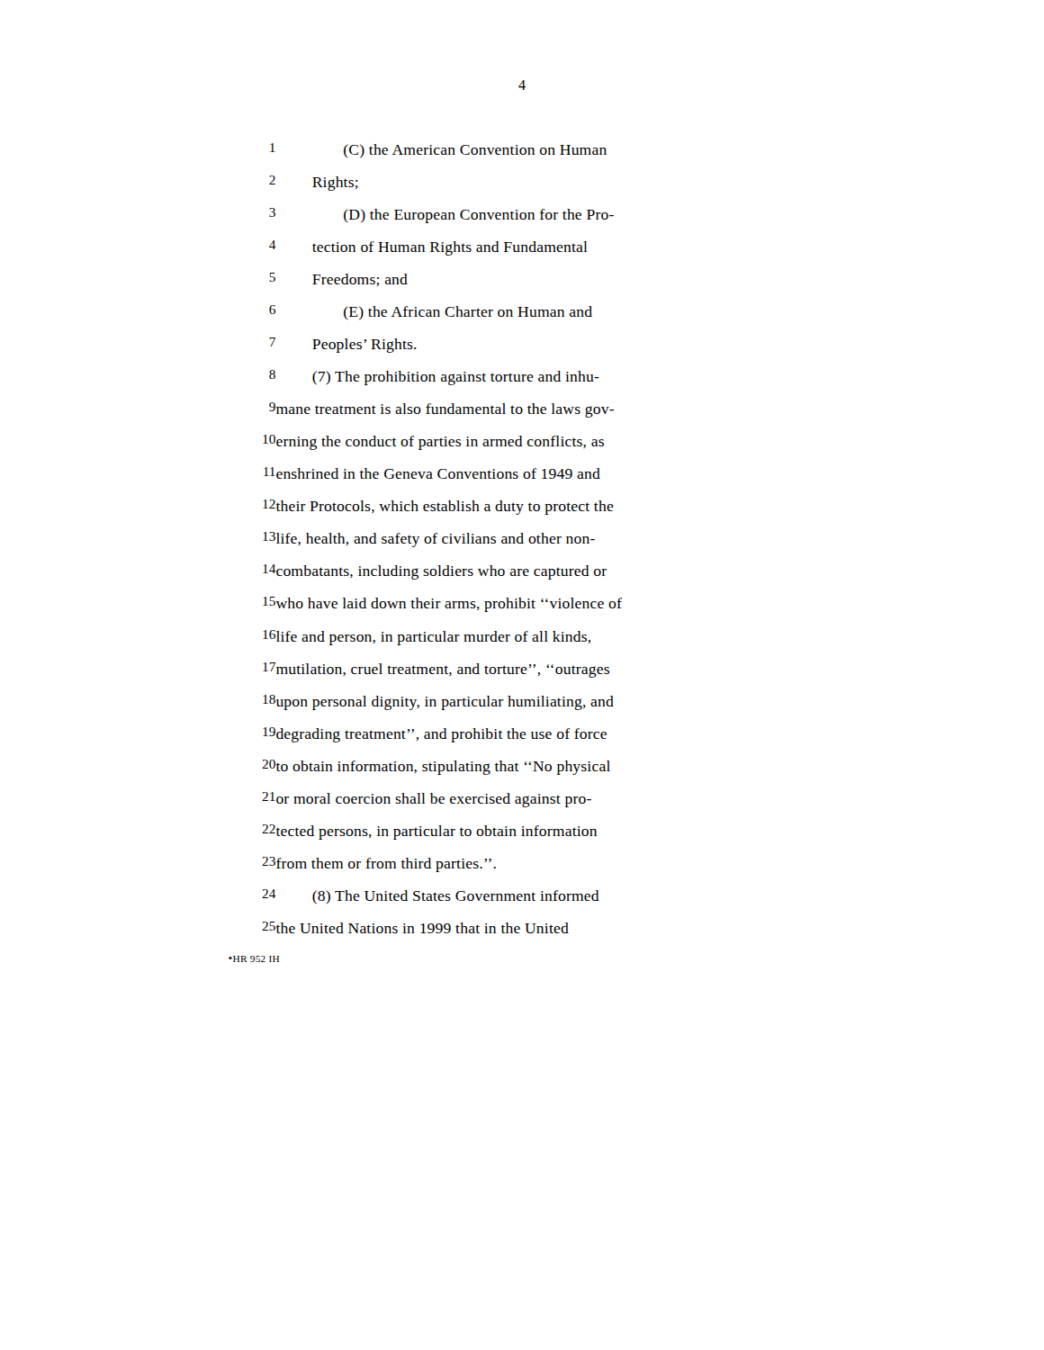4
| 1 | (C) the American Convention on Human |
| 2 | Rights; |
| 3 | (D) the European Convention for the Pro- |
| 4 | tection of Human Rights and Fundamental |
| 5 | Freedoms; and |
| 6 | (E) the African Charter on Human and |
| 7 | Peoples’ Rights. |
| 8 | (7) The prohibition against torture and inhu- |
| 9 | mane treatment is also fundamental to the laws gov- |
| 10 | erning the conduct of parties in armed conflicts, as |
| 11 | enshrined in the Geneva Conventions of 1949 and |
| 12 | their Protocols, which establish a duty to protect the |
| 13 | life, health, and safety of civilians and other non- |
| 14 | combatants, including soldiers who are captured or |
| 15 | who have laid down their arms, prohibit ‘‘violence of |
| 16 | life and person, in particular murder of all kinds, |
| 17 | mutilation, cruel treatment, and torture’’, ‘‘outrages |
| 18 | upon personal dignity, in particular humiliating, and |
| 19 | degrading treatment’’, and prohibit the use of force |
| 20 | to obtain information, stipulating that ‘‘No physical |
| 21 | or moral coercion shall be exercised against pro- |
| 22 | tected persons, in particular to obtain information |
| 23 | from them or from third parties.’’. |
| 24 | (8) The United States Government informed |
| 25 | the United Nations in 1999 that in the United |
•HR 952 IH